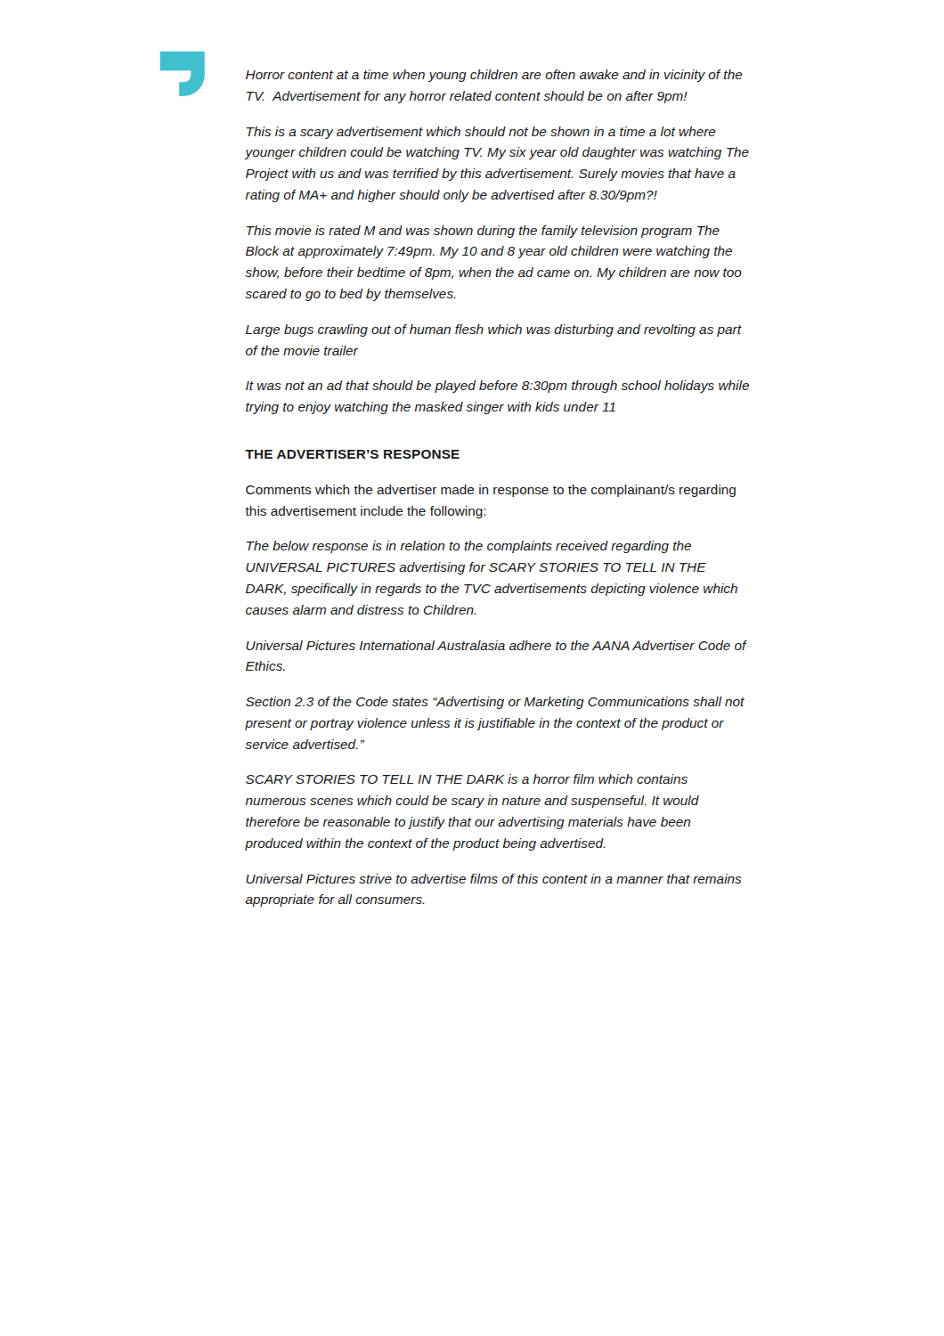Horror content at a time when young children are often awake and in vicinity of the TV. Advertisement for any horror related content should be on after 9pm!
This is a scary advertisement which should not be shown in a time a lot where younger children could be watching TV. My six year old daughter was watching The Project with us and was terrified by this advertisement. Surely movies that have a rating of MA+ and higher should only be advertised after 8.30/9pm?!
This movie is rated M and was shown during the family television program The Block at approximately 7:49pm. My 10 and 8 year old children were watching the show, before their bedtime of 8pm, when the ad came on. My children are now too scared to go to bed by themselves.
Large bugs crawling out of human flesh which was disturbing and revolting as part of the movie trailer
It was not an ad that should be played before 8:30pm through school holidays while trying to enjoy watching the masked singer with kids under 11
The Advertiser’s Response
Comments which the advertiser made in response to the complainant/s regarding this advertisement include the following:
The below response is in relation to the complaints received regarding the UNIVERSAL PICTURES advertising for SCARY STORIES TO TELL IN THE DARK, specifically in regards to the TVC advertisements depicting violence which causes alarm and distress to Children.
Universal Pictures International Australasia adhere to the AANA Advertiser Code of Ethics.
Section 2.3 of the Code states “Advertising or Marketing Communications shall not present or portray violence unless it is justifiable in the context of the product or service advertised.”
SCARY STORIES TO TELL IN THE DARK is a horror film which contains numerous scenes which could be scary in nature and suspenseful. It would therefore be reasonable to justify that our advertising materials have been produced within the context of the product being advertised.
Universal Pictures strive to advertise films of this content in a manner that remains appropriate for all consumers.